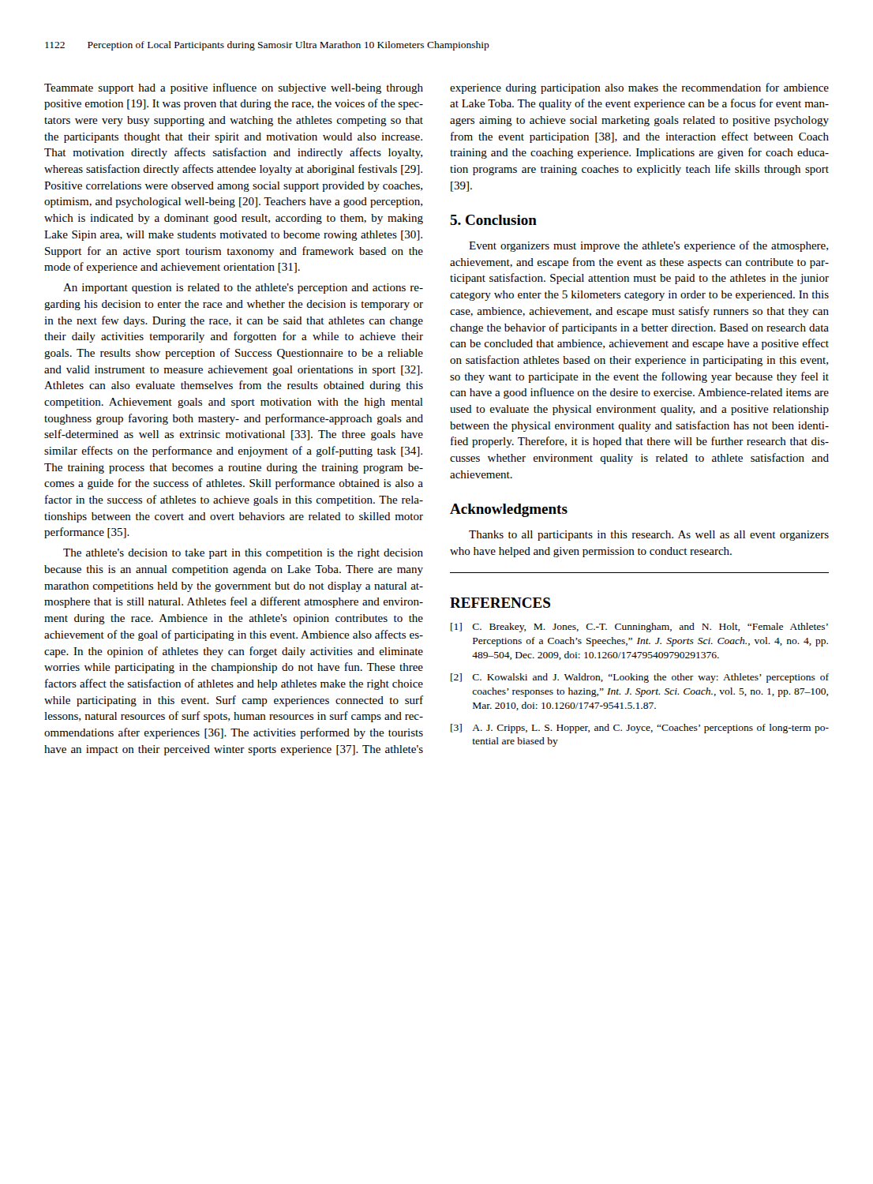1122
Perception of Local Participants during Samosir Ultra Marathon 10 Kilometers Championship
Teammate support had a positive influence on subjective well-being through positive emotion [19]. It was proven that during the race, the voices of the spectators were very busy supporting and watching the athletes competing so that the participants thought that their spirit and motivation would also increase. That motivation directly affects satisfaction and indirectly affects loyalty, whereas satisfaction directly affects attendee loyalty at aboriginal festivals [29]. Positive correlations were observed among social support provided by coaches, optimism, and psychological well-being [20]. Teachers have a good perception, which is indicated by a dominant good result, according to them, by making Lake Sipin area, will make students motivated to become rowing athletes [30]. Support for an active sport tourism taxonomy and framework based on the mode of experience and achievement orientation [31].
An important question is related to the athlete's perception and actions regarding his decision to enter the race and whether the decision is temporary or in the next few days. During the race, it can be said that athletes can change their daily activities temporarily and forgotten for a while to achieve their goals. The results show perception of Success Questionnaire to be a reliable and valid instrument to measure achievement goal orientations in sport [32]. Athletes can also evaluate themselves from the results obtained during this competition. Achievement goals and sport motivation with the high mental toughness group favoring both mastery- and performance-approach goals and self-determined as well as extrinsic motivational [33]. The three goals have similar effects on the performance and enjoyment of a golf-putting task [34]. The training process that becomes a routine during the training program becomes a guide for the success of athletes. Skill performance obtained is also a factor in the success of athletes to achieve goals in this competition. The relationships between the covert and overt behaviors are related to skilled motor performance [35].
The athlete's decision to take part in this competition is the right decision because this is an annual competition agenda on Lake Toba. There are many marathon competitions held by the government but do not display a natural atmosphere that is still natural. Athletes feel a different atmosphere and environment during the race. Ambience in the athlete's opinion contributes to the achievement of the goal of participating in this event. Ambience also affects escape. In the opinion of athletes they can forget daily activities and eliminate worries while participating in the championship do not have fun. These three factors affect the satisfaction of athletes and help athletes make the right choice while participating in this event. Surf camp experiences connected to surf lessons, natural resources of surf spots, human resources in surf camps and recommendations after experiences [36]. The activities performed by the tourists have an impact on their perceived winter sports experience [37]. The athlete's experience during participation also makes the recommendation for ambience at Lake Toba. The quality of the event experience can be a focus for event managers aiming to achieve social marketing goals related to positive psychology from the event participation [38], and the interaction effect between Coach training and the coaching experience. Implications are given for coach education programs are training coaches to explicitly teach life skills through sport [39].
5. Conclusion
Event organizers must improve the athlete's experience of the atmosphere, achievement, and escape from the event as these aspects can contribute to participant satisfaction. Special attention must be paid to the athletes in the junior category who enter the 5 kilometers category in order to be experienced. In this case, ambience, achievement, and escape must satisfy runners so that they can change the behavior of participants in a better direction. Based on research data can be concluded that ambience, achievement and escape have a positive effect on satisfaction athletes based on their experience in participating in this event, so they want to participate in the event the following year because they feel it can have a good influence on the desire to exercise. Ambience-related items are used to evaluate the physical environment quality, and a positive relationship between the physical environment quality and satisfaction has not been identified properly. Therefore, it is hoped that there will be further research that discusses whether environment quality is related to athlete satisfaction and achievement.
Acknowledgments
Thanks to all participants in this research. As well as all event organizers who have helped and given permission to conduct research.
REFERENCES
[1] C. Breakey, M. Jones, C.-T. Cunningham, and N. Holt, “Female Athletes’ Perceptions of a Coach’s Speeches,” Int. J. Sports Sci. Coach., vol. 4, no. 4, pp. 489–504, Dec. 2009, doi: 10.1260/174795409790291376.
[2] C. Kowalski and J. Waldron, “Looking the other way: Athletes’ perceptions of coaches’ responses to hazing,” Int. J. Sport. Sci. Coach., vol. 5, no. 1, pp. 87–100, Mar. 2010, doi: 10.1260/1747-9541.5.1.87.
[3] A. J. Cripps, L. S. Hopper, and C. Joyce, “Coaches’ perceptions of long-term potential are biased by